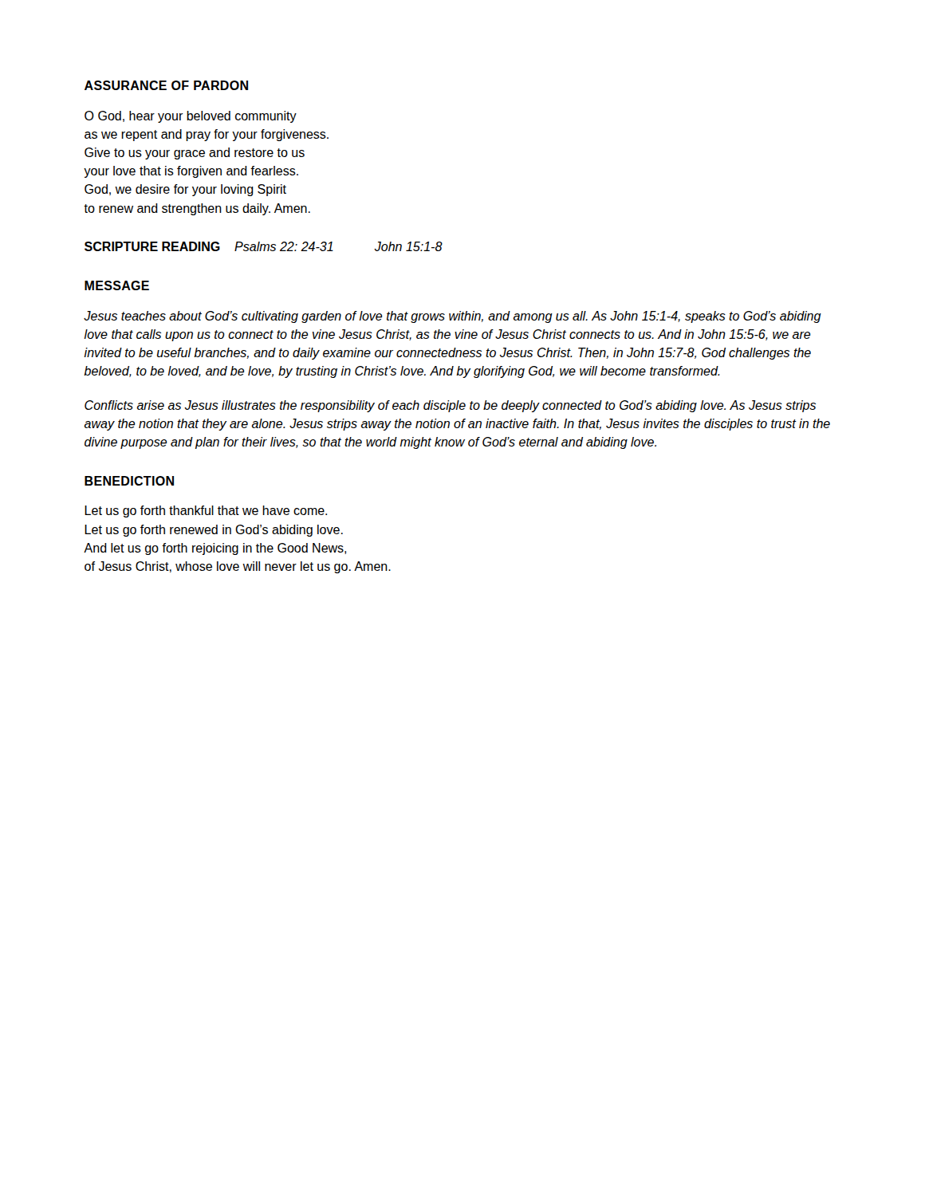ASSURANCE OF PARDON
O God, hear your beloved community
as we repent and pray for your forgiveness.
Give to us your grace and restore to us
your love that is forgiven and fearless.
God, we desire for your loving Spirit
to renew and strengthen us daily. Amen.
SCRIPTURE READING Psalms 22: 24-31 John 15:1-8
MESSAGE
Jesus teaches about God’s cultivating garden of love that grows within, and among us all. As John 15:1-4, speaks to God’s abiding love that calls upon us to connect to the vine Jesus Christ, as the vine of Jesus Christ connects to us. And in John 15:5-6, we are invited to be useful branches, and to daily examine our connectedness to Jesus Christ. Then, in John 15:7-8, God challenges the beloved, to be loved, and be love, by trusting in Christ’s love. And by glorifying God, we will become transformed.
Conflicts arise as Jesus illustrates the responsibility of each disciple to be deeply connected to God’s abiding love. As Jesus strips away the notion that they are alone. Jesus strips away the notion of an inactive faith. In that, Jesus invites the disciples to trust in the divine purpose and plan for their lives, so that the world might know of God’s eternal and abiding love.
BENEDICTION
Let us go forth thankful that we have come.
Let us go forth renewed in God’s abiding love.
And let us go forth rejoicing in the Good News,
of Jesus Christ, whose love will never let us go. Amen.